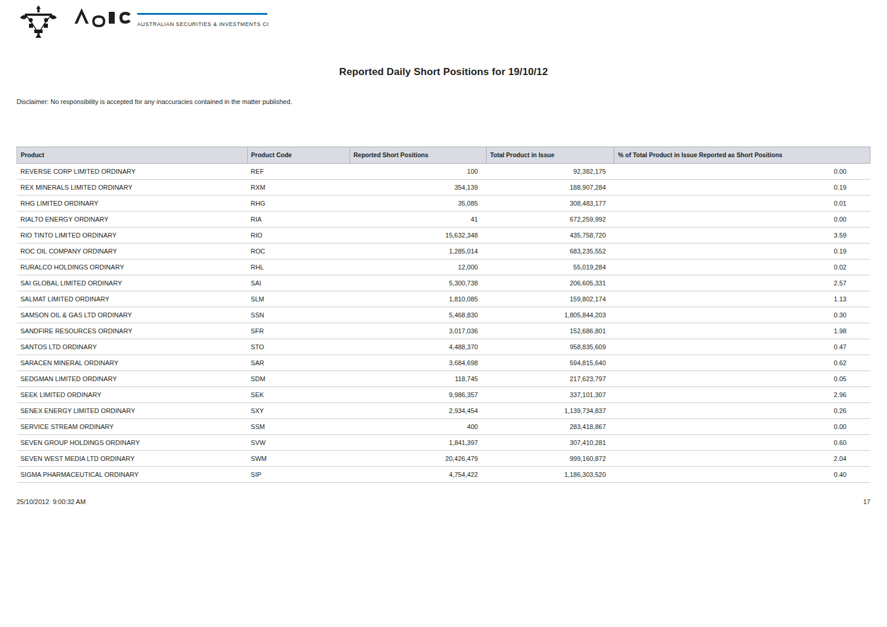AUSTRALIAN SECURITIES & INVESTMENTS COMMISSION
Reported Daily Short Positions for 19/10/12
Disclaimer: No responsibility is accepted for any inaccuracies contained in the matter published.
| Product | Product Code | Reported Short Positions | Total Product in Issue | % of Total Product in Issue Reported as Short Positions |
| --- | --- | --- | --- | --- |
| REVERSE CORP LIMITED ORDINARY | REF | 100 | 92,382,175 | 0.00 |
| REX MINERALS LIMITED ORDINARY | RXM | 354,139 | 188,907,284 | 0.19 |
| RHG LIMITED ORDINARY | RHG | 35,085 | 308,483,177 | 0.01 |
| RIALTO ENERGY ORDINARY | RIA | 41 | 672,259,992 | 0.00 |
| RIO TINTO LIMITED ORDINARY | RIO | 15,632,348 | 435,758,720 | 3.59 |
| ROC OIL COMPANY ORDINARY | ROC | 1,285,014 | 683,235,552 | 0.19 |
| RURALCO HOLDINGS ORDINARY | RHL | 12,000 | 55,019,284 | 0.02 |
| SAI GLOBAL LIMITED ORDINARY | SAI | 5,300,738 | 206,605,331 | 2.57 |
| SALMAT LIMITED ORDINARY | SLM | 1,810,085 | 159,802,174 | 1.13 |
| SAMSON OIL & GAS LTD ORDINARY | SSN | 5,468,830 | 1,805,844,203 | 0.30 |
| SANDFIRE RESOURCES ORDINARY | SFR | 3,017,036 | 152,686,801 | 1.98 |
| SANTOS LTD ORDINARY | STO | 4,488,370 | 958,835,609 | 0.47 |
| SARACEN MINERAL ORDINARY | SAR | 3,684,698 | 594,815,640 | 0.62 |
| SEDGMAN LIMITED ORDINARY | SDM | 118,745 | 217,623,797 | 0.05 |
| SEEK LIMITED ORDINARY | SEK | 9,986,357 | 337,101,307 | 2.96 |
| SENEX ENERGY LIMITED ORDINARY | SXY | 2,934,454 | 1,139,734,837 | 0.26 |
| SERVICE STREAM ORDINARY | SSM | 400 | 283,418,867 | 0.00 |
| SEVEN GROUP HOLDINGS ORDINARY | SVW | 1,841,397 | 307,410,281 | 0.60 |
| SEVEN WEST MEDIA LTD ORDINARY | SWM | 20,426,479 | 999,160,872 | 2.04 |
| SIGMA PHARMACEUTICAL ORDINARY | SIP | 4,754,422 | 1,186,303,520 | 0.40 |
25/10/2012 9:00:32 AM 17